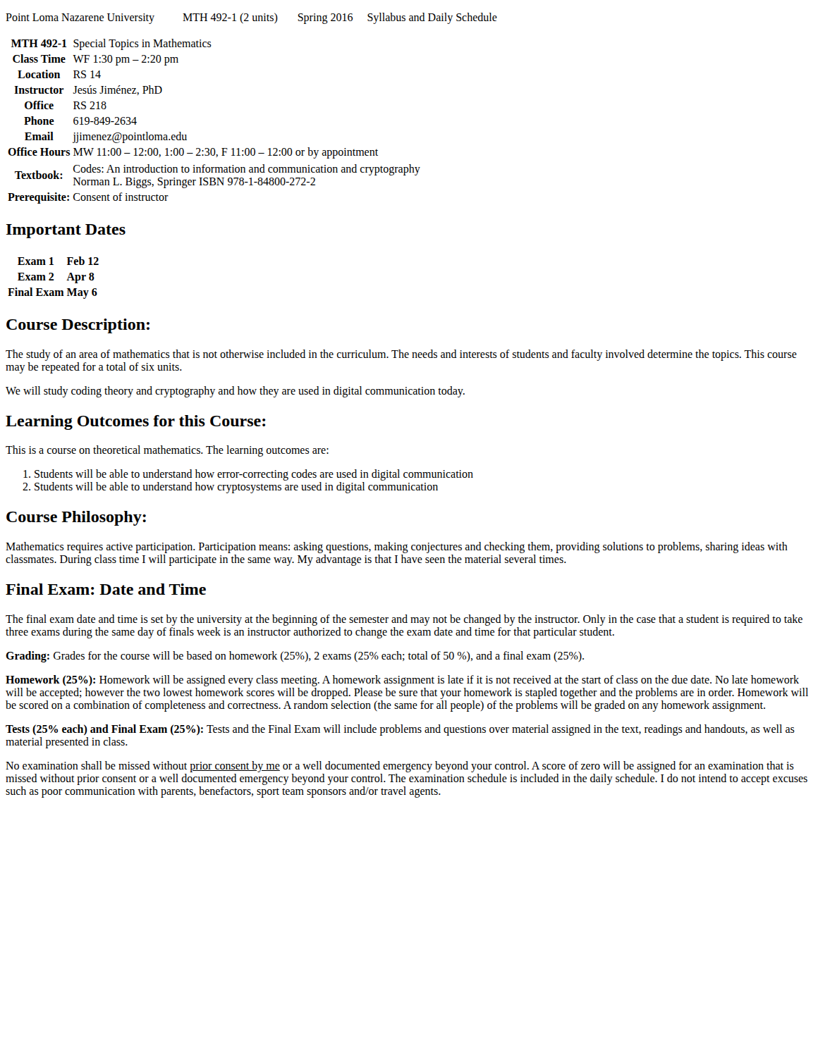Point Loma Nazarene University MTH 492-1 (2 units) Spring 2016 Syllabus and Daily Schedule
| MTH 492-1 | Special Topics in Mathematics |
| Class Time | WF 1:30 pm – 2:20 pm |
| Location | RS 14 |
| Instructor | Jesús Jiménez, PhD |
| Office | RS 218 |
| Phone | 619-849-2634 |
| Email | jjimenez@pointloma.edu |
| Office Hours | MW 11:00 – 12:00, 1:00 – 2:30, F 11:00 – 12:00 or by appointment |
| Textbook: | Codes: An introduction to information and communication and cryptography Norman L. Biggs, Springer ISBN 978-1-84800-272-2 |
| Prerequisite: | Consent of instructor |
Important Dates
| Exam 1 | Feb 12 |
| Exam 2 | Apr 8 |
| Final Exam | May 6 |
Course Description:
The study of an area of mathematics that is not otherwise included in the curriculum. The needs and interests of students and faculty involved determine the topics. This course may be repeated for a total of six units.
We will study coding theory and cryptography and how they are used in digital communication today.
Learning Outcomes for this Course:
This is a course on theoretical mathematics. The learning outcomes are:
Students will be able to understand how error-correcting codes are used in digital communication
Students will be able to understand how cryptosystems are used in digital communication
Course Philosophy:
Mathematics requires active participation. Participation means: asking questions, making conjectures and checking them, providing solutions to problems, sharing ideas with classmates. During class time I will participate in the same way. My advantage is that I have seen the material several times.
Final Exam: Date and Time
The final exam date and time is set by the university at the beginning of the semester and may not be changed by the instructor. Only in the case that a student is required to take three exams during the same day of finals week is an instructor authorized to change the exam date and time for that particular student.
Grading: Grades for the course will be based on homework (25%), 2 exams (25% each; total of 50 %), and a final exam (25%).
Homework (25%): Homework will be assigned every class meeting. A homework assignment is late if it is not received at the start of class on the due date. No late homework will be accepted; however the two lowest homework scores will be dropped. Please be sure that your homework is stapled together and the problems are in order. Homework will be scored on a combination of completeness and correctness. A random selection (the same for all people) of the problems will be graded on any homework assignment.
Tests (25% each) and Final Exam (25%): Tests and the Final Exam will include problems and questions over material assigned in the text, readings and handouts, as well as material presented in class.
No examination shall be missed without prior consent by me or a well documented emergency beyond your control. A score of zero will be assigned for an examination that is missed without prior consent or a well documented emergency beyond your control. The examination schedule is included in the daily schedule. I do not intend to accept excuses such as poor communication with parents, benefactors, sport team sponsors and/or travel agents.